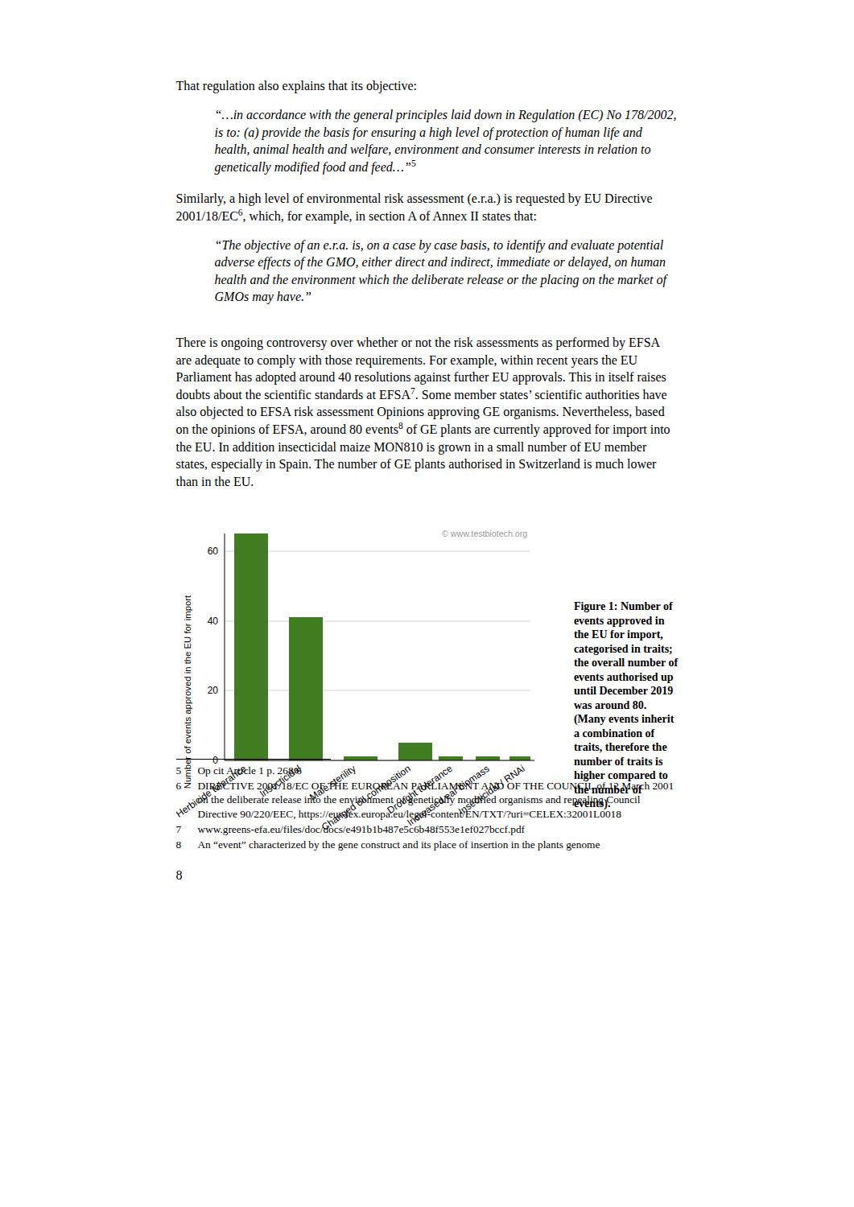That regulation also explains that its objective:
“…in accordance with the general principles laid down in Regulation (EC) No 178/2002, is to: (a) provide the basis for ensuring a high level of protection of human life and health, animal health and welfare, environment and consumer interests in relation to genetically modified food and feed…”5
Similarly, a high level of environmental risk assessment (e.r.a.) is requested by EU Directive 2001/18/EC6, which, for example, in section A of Annex II states that:
“The objective of an e.r.a. is, on a case by case basis, to identify and evaluate potential adverse effects of the GMO, either direct and indirect, immediate or delayed, on human health and the environment which the deliberate release or the placing on the market of GMOs may have.”
There is ongoing controversy over whether or not the risk assessments as performed by EFSA are adequate to comply with those requirements. For example, within recent years the EU Parliament has adopted around 40 resolutions against further EU approvals. This in itself raises doubts about the scientific standards at EFSA7. Some member states’ scientific authorities have also objected to EFSA risk assessment Opinions approving GE organisms. Nevertheless, based on the opinions of EFSA, around 80 events8 of GE plants are currently approved for import into the EU. In addition insecticidal maize MON810 is grown in a small number of EU member states, especially in Spain. The number of GE plants authorised in Switzerland is much lower than in the EU.
© www.testbiotech.org Number of events approved in the EU for import 0 20 40 60 Herbicide tolerance Insecticidal Male sterility Changed oil composition Drought tolerance Increased ear biomass Insecticidal / RNAi
Figure 1: Number of events approved in the EU for import, categorised in traits; the overall number of events authorised up until December 2019 was around 80. (Many events inherit a combination of traits, therefore the number of traits is higher compared to the number of events).
5
Op cit Article 1 p. 268/6
6
DIRECTIVE 2001/18/EC OF THE EUROPEAN PARLIAMENT AND OF THE COUNCIL of 12 March 2001 on the deliberate release into the environment of genetically modified organisms and repealing Council Directive 90/220/EEC, https://eur-lex.europa.eu/legal-content/EN/TXT/?uri=CELEX:32001L0018
7
www.greens-efa.eu/files/doc/docs/e491b1b487e5c6b48f553e1ef027bccf.pdf
8
An “event” characterized by the gene construct and its place of insertion in the plants genome
8